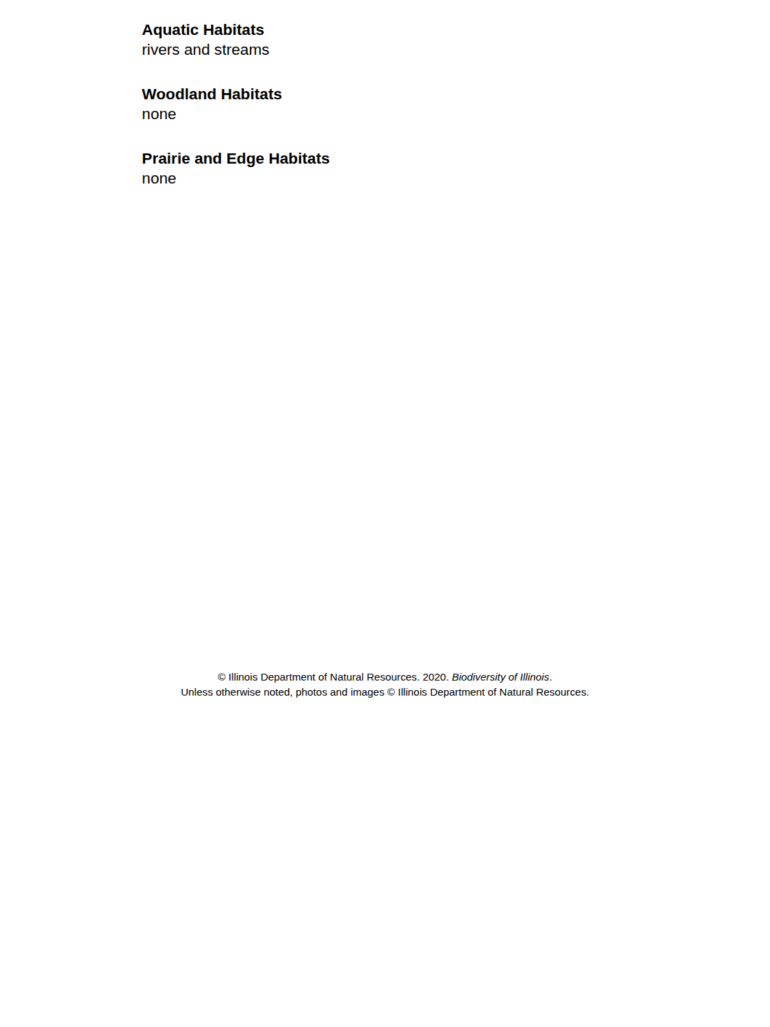Aquatic Habitats
rivers and streams
Woodland Habitats
none
Prairie and Edge Habitats
none
© Illinois Department of Natural Resources. 2020. Biodiversity of Illinois.
Unless otherwise noted, photos and images © Illinois Department of Natural Resources.